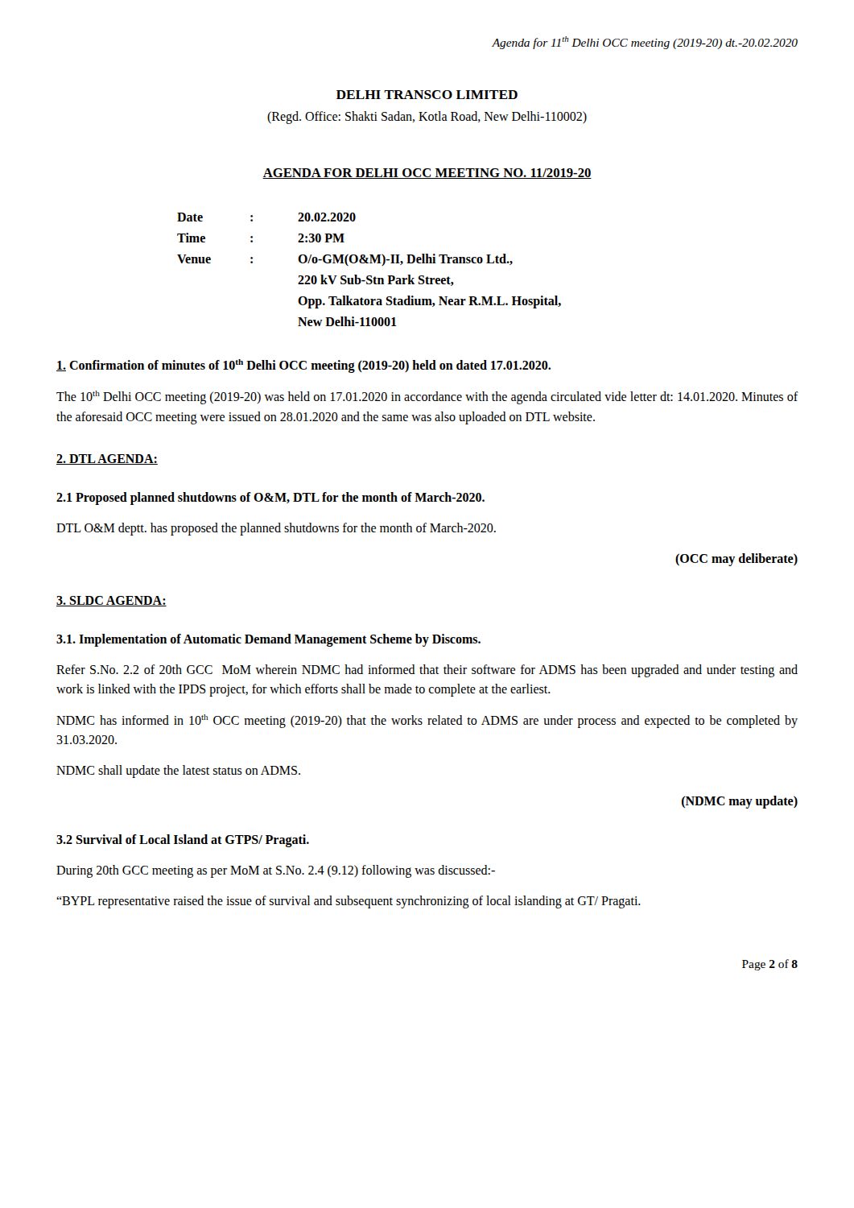Agenda for 11th Delhi OCC meeting (2019-20) dt.-20.02.2020
DELHI TRANSCO LIMITED
(Regd. Office: Shakti Sadan, Kotla Road, New Delhi-110002)
AGENDA FOR DELHI OCC MEETING NO. 11/2019-20
| Date | : | 20.02.2020 |
| Time | : | 2:30 PM |
| Venue | : | O/o-GM(O&M)-II, Delhi Transco Ltd., |
| | | 220 kV Sub-Stn Park Street, |
| | | Opp. Talkatora Stadium, Near R.M.L. Hospital, |
| | | New Delhi-110001 |
1. Confirmation of minutes of 10th Delhi OCC meeting (2019-20) held on dated 17.01.2020.
The 10th Delhi OCC meeting (2019-20) was held on 17.01.2020 in accordance with the agenda circulated vide letter dt: 14.01.2020. Minutes of the aforesaid OCC meeting were issued on 28.01.2020 and the same was also uploaded on DTL website.
2. DTL AGENDA:
2.1 Proposed planned shutdowns of O&M, DTL for the month of March-2020.
DTL O&M deptt. has proposed the planned shutdowns for the month of March-2020.
(OCC may deliberate)
3. SLDC AGENDA:
3.1. Implementation of Automatic Demand Management Scheme by Discoms.
Refer S.No. 2.2 of 20th GCC MoM wherein NDMC had informed that their software for ADMS has been upgraded and under testing and work is linked with the IPDS project, for which efforts shall be made to complete at the earliest.
NDMC has informed in 10th OCC meeting (2019-20) that the works related to ADMS are under process and expected to be completed by 31.03.2020.
NDMC shall update the latest status on ADMS.
(NDMC may update)
3.2 Survival of Local Island at GTPS/ Pragati.
During 20th GCC meeting as per MoM at S.No. 2.4 (9.12) following was discussed:-
“BYPL representative raised the issue of survival and subsequent synchronizing of local islanding at GT/ Pragati.
Page 2 of 8